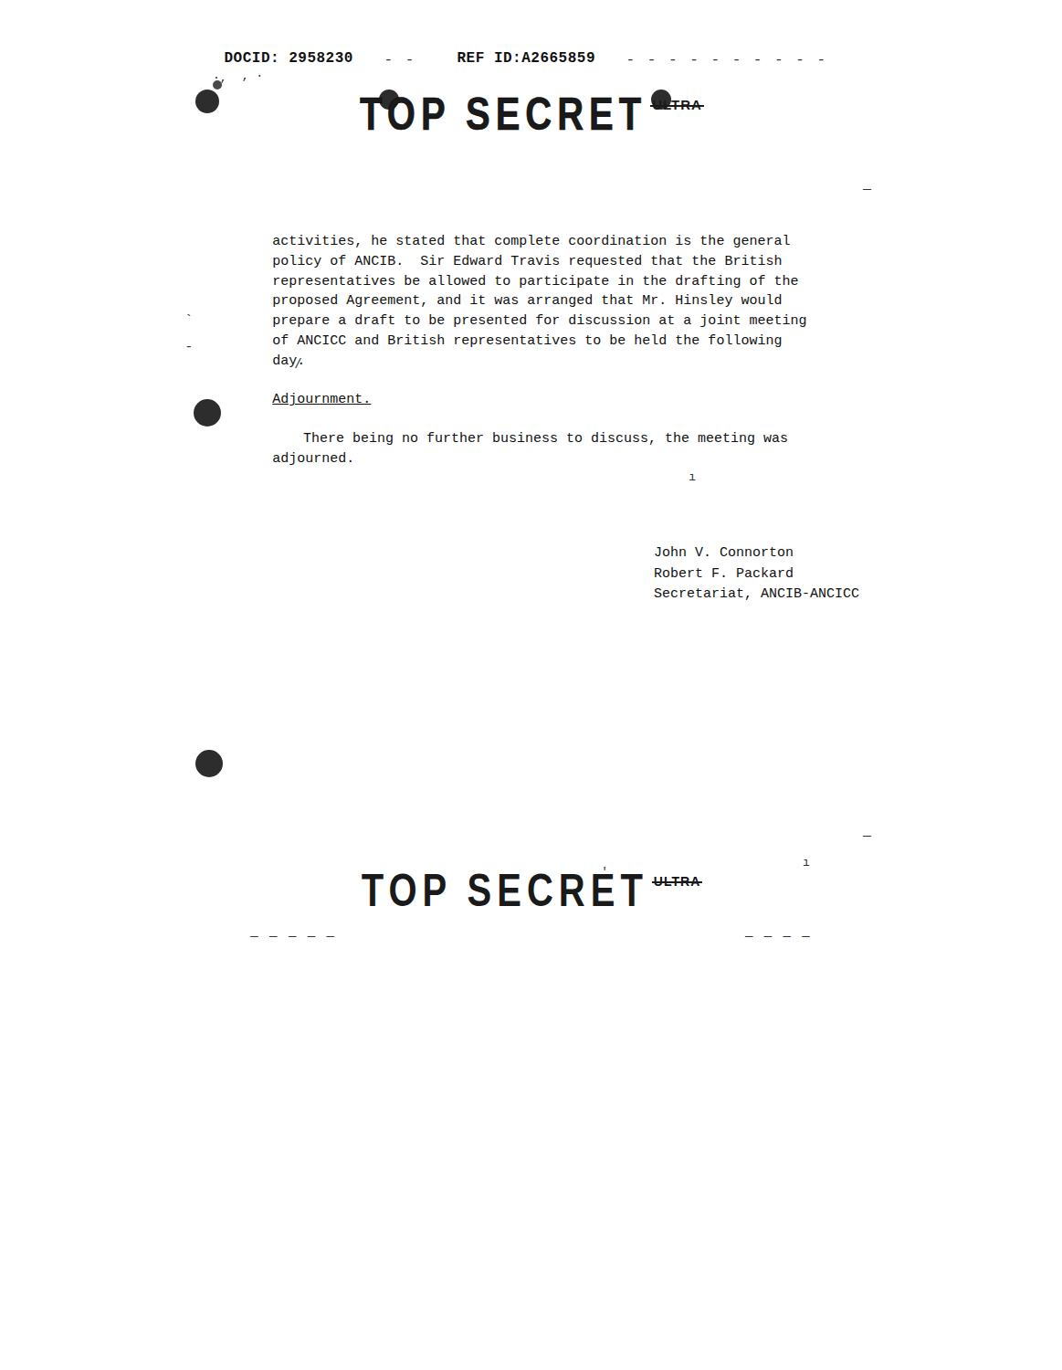DOCID: 2958230 - - - - REF ID:A2665859 - - - - - - - - - - - - - - - - - -
·, , ·
TOP SECRET ULTRA
—
activities, he stated that complete coordination is the general policy of ANCIB. Sir Edward Travis requested that the British representatives be allowed to participate in the drafting of the proposed Agreement, and it was arranged that Mr. Hinsley would prepare a draft to be presented for discussion at a joint meeting of ANCICC and British representatives to be held the following day.
Adjournment.
There being no further business to discuss, the meeting was adjourned.
John V. Connorton
Robert F. Packard
Secretariat, ANCIB-ANCICC
` - / ı ı '
—
TOP SECRET ULTRA
— — — — — — — — —